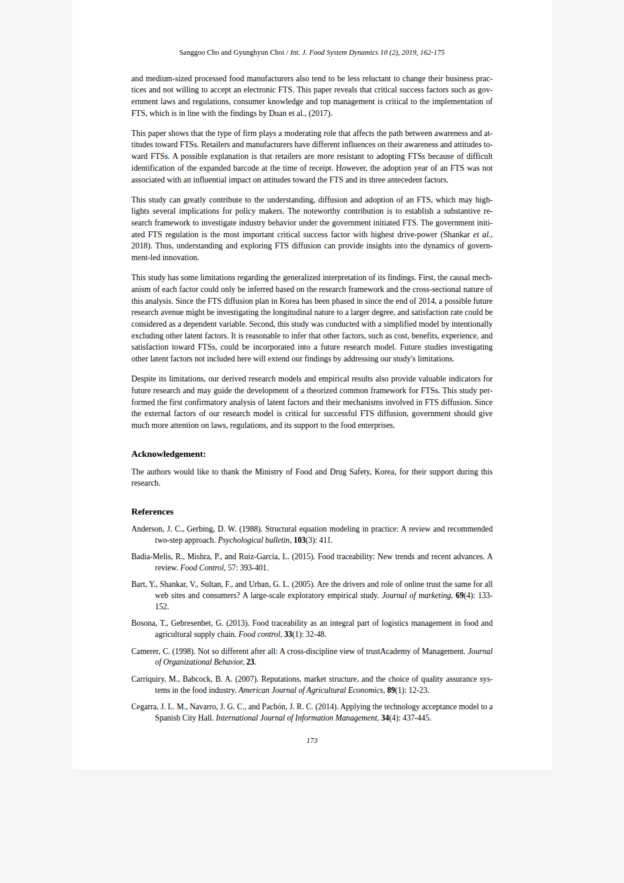Sanggoo Cho and Gyunghyun Choi / Int. J. Food System Dynamics 10 (2), 2019, 162-175
and medium-sized processed food manufacturers also tend to be less reluctant to change their business practices and not willing to accept an electronic FTS. This paper reveals that critical success factors such as government laws and regulations, consumer knowledge and top management is critical to the implementation of FTS, which is in line with the findings by Duan et al., (2017).
This paper shows that the type of firm plays a moderating role that affects the path between awareness and attitudes toward FTSs. Retailers and manufacturers have different influences on their awareness and attitudes toward FTSs. A possible explanation is that retailers are more resistant to adopting FTSs because of difficult identification of the expanded barcode at the time of receipt. However, the adoption year of an FTS was not associated with an influential impact on attitudes toward the FTS and its three antecedent factors.
This study can greatly contribute to the understanding, diffusion and adoption of an FTS, which may highlights several implications for policy makers. The noteworthy contribution is to establish a substantive research framework to investigate industry behavior under the government initiated FTS. The government initiated FTS regulation is the most important critical success factor with highest drive-power (Shankar et al., 2018). Thus, understanding and exploring FTS diffusion can provide insights into the dynamics of government-led innovation.
This study has some limitations regarding the generalized interpretation of its findings. First, the causal mechanism of each factor could only be inferred based on the research framework and the cross-sectional nature of this analysis. Since the FTS diffusion plan in Korea has been phased in since the end of 2014, a possible future research avenue might be investigating the longitudinal nature to a larger degree, and satisfaction rate could be considered as a dependent variable. Second, this study was conducted with a simplified model by intentionally excluding other latent factors. It is reasonable to infer that other factors, such as cost, benefits, experience, and satisfaction toward FTSs, could be incorporated into a future research model. Future studies investigating other latent factors not included here will extend our findings by addressing our study's limitations.
Despite its limitations, our derived research models and empirical results also provide valuable indicators for future research and may guide the development of a theorized common framework for FTSs. This study performed the first confirmatory analysis of latent factors and their mechanisms involved in FTS diffusion. Since the external factors of our research model is critical for successful FTS diffusion, government should give much more attention on laws, regulations, and its support to the food enterprises.
Acknowledgement:
The authors would like to thank the Ministry of Food and Drug Safety, Korea, for their support during this research.
References
Anderson, J. C., Gerbing, D. W. (1988). Structural equation modeling in practice: A review and recommended two-step approach. Psychological bulletin, 103(3): 411.
Badia-Melis, R., Mishra, P., and Ruiz-García, L. (2015). Food traceability: New trends and recent advances. A review. Food Control, 57: 393-401.
Bart, Y., Shankar, V., Sultan, F., and Urban, G. L. (2005). Are the drivers and role of online trust the same for all web sites and consumers? A large-scale exploratory empirical study. Journal of marketing, 69(4): 133-152.
Bosona, T., Gebresenbet, G. (2013). Food traceability as an integral part of logistics management in food and agricultural supply chain. Food control, 33(1): 32-48.
Camerer, C. (1998). Not so different after all: A cross-discipline view of trustAcademy of Management. Journal of Organizational Behavior, 23.
Carriquiry, M., Babcock, B. A. (2007). Reputations, market structure, and the choice of quality assurance systems in the food industry. American Journal of Agricultural Economics, 89(1): 12-23.
Cegarra, J. L. M., Navarro, J. G. C., and Pachón, J. R. C. (2014). Applying the technology acceptance model to a Spanish City Hall. International Journal of Information Management, 34(4): 437-445.
173